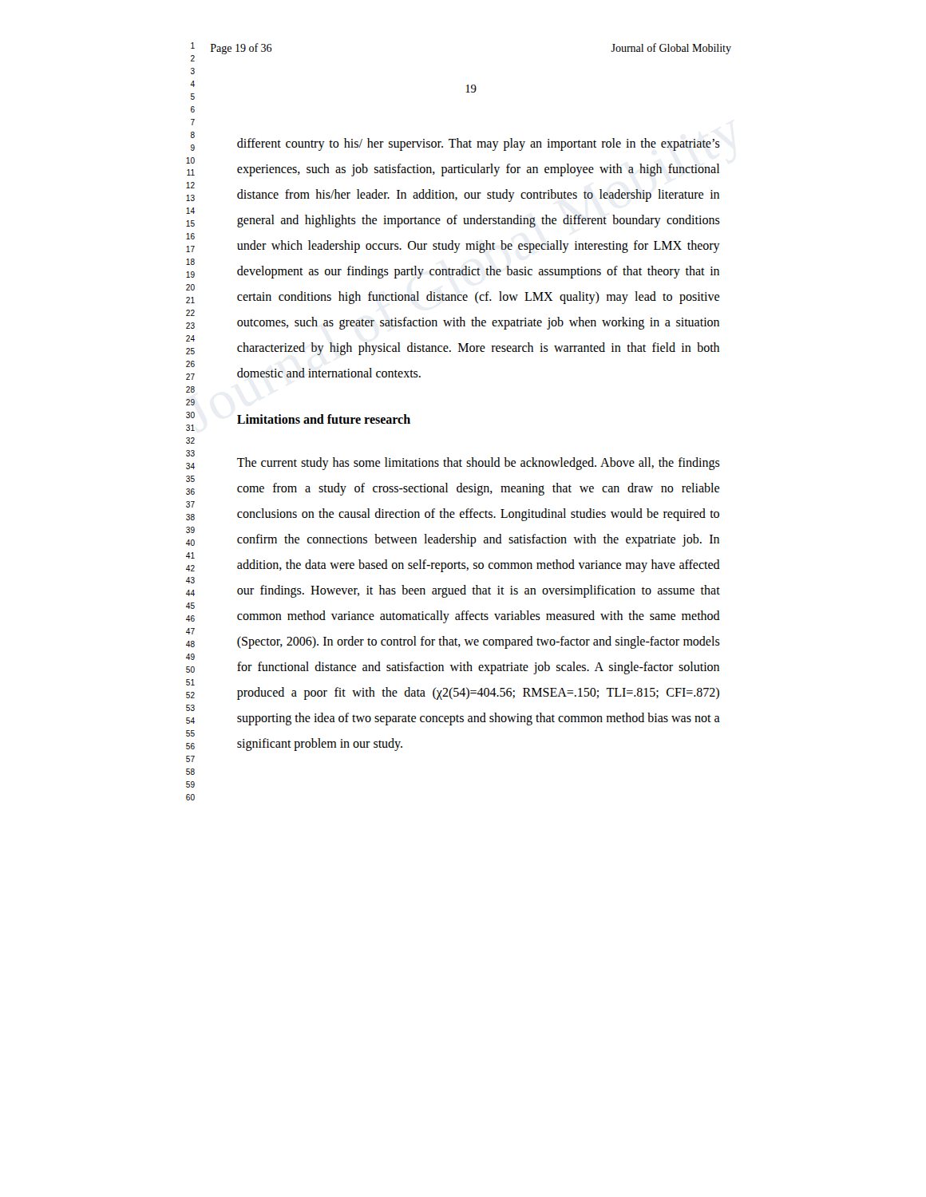12345678910 11121314151617181920 21222324252627282930 31323334353637383940 41424344454647484950 51525354555657585960
Page 19 of 36
Journal of Global Mobility
19
Journal of Global Mobility
different country to his/ her supervisor. That may play an important role in the expatriate’s experiences, such as job satisfaction, particularly for an employee with a high functional distance from his/her leader. In addition, our study contributes to leadership literature in general and highlights the importance of understanding the different boundary conditions under which leadership occurs. Our study might be especially interesting for LMX theory development as our findings partly contradict the basic assumptions of that theory that in certain conditions high functional distance (cf. low LMX quality) may lead to positive outcomes, such as greater satisfaction with the expatriate job when working in a situation characterized by high physical distance. More research is warranted in that field in both domestic and international contexts.
Limitations and future research
The current study has some limitations that should be acknowledged. Above all, the findings come from a study of cross-sectional design, meaning that we can draw no reliable conclusions on the causal direction of the effects. Longitudinal studies would be required to confirm the connections between leadership and satisfaction with the expatriate job. In addition, the data were based on self-reports, so common method variance may have affected our findings. However, it has been argued that it is an oversimplification to assume that common method variance automatically affects variables measured with the same method (Spector, 2006). In order to control for that, we compared two-factor and single-factor models for functional distance and satisfaction with expatriate job scales. A single-factor solution produced a poor fit with the data (χ2(54)=404.56; RMSEA=.150; TLI=.815; CFI=.872) supporting the idea of two separate concepts and showing that common method bias was not a significant problem in our study.